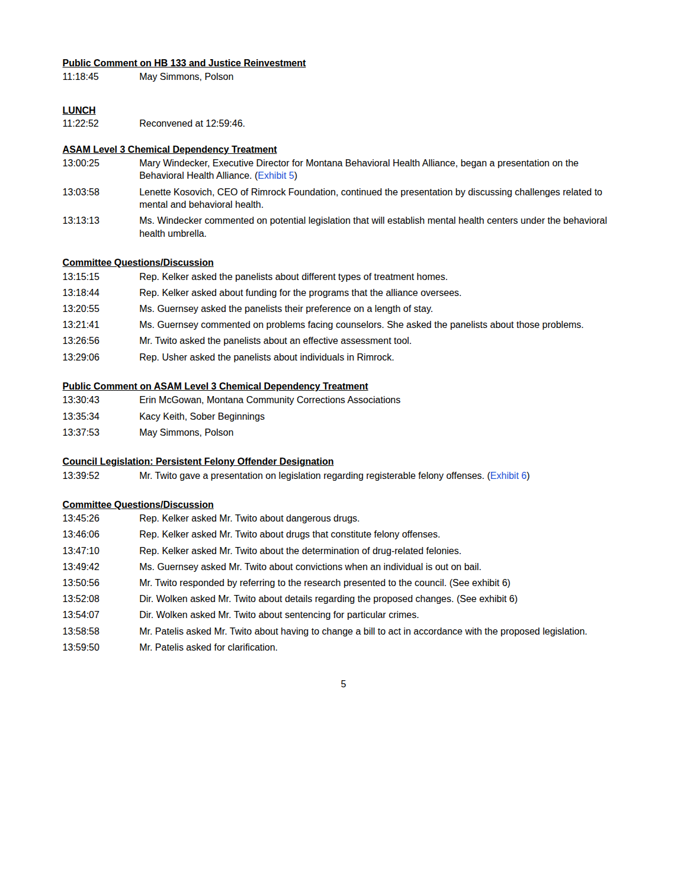Public Comment on HB 133 and Justice Reinvestment
| 11:18:45 | May Simmons, Polson |
LUNCH
| 11:22:52 | Reconvened at 12:59:46. |
ASAM Level 3 Chemical Dependency Treatment
| 13:00:25 | Mary Windecker, Executive Director for Montana Behavioral Health Alliance, began a presentation on the Behavioral Health Alliance. ( Exhibit 5 ) |
| 13:03:58 | Lenette Kosovich, CEO of Rimrock Foundation, continued the presentation by discussing challenges related to mental and behavioral health. |
| 13:13:13 | Ms. Windecker commented on potential legislation that will establish mental health centers under the behavioral health umbrella. |
Committee Questions/Discussion
| 13:15:15 | Rep. Kelker asked the panelists about different types of treatment homes. |
| 13:18:44 | Rep. Kelker asked about funding for the programs that the alliance oversees. |
| 13:20:55 | Ms. Guernsey asked the panelists their preference on a length of stay. |
| 13:21:41 | Ms. Guernsey commented on problems facing counselors. She asked the panelists about those problems. |
| 13:26:56 | Mr. Twito asked the panelists about an effective assessment tool. |
| 13:29:06 | Rep. Usher asked the panelists about individuals in Rimrock. |
Public Comment on ASAM Level 3 Chemical Dependency Treatment
| 13:30:43 | Erin McGowan, Montana Community Corrections Associations |
| 13:35:34 | Kacy Keith, Sober Beginnings |
| 13:37:53 | May Simmons, Polson |
Council Legislation: Persistent Felony Offender Designation
| 13:39:52 | Mr. Twito gave a presentation on legislation regarding registerable felony offenses. ( Exhibit 6 ) |
Committee Questions/Discussion
| 13:45:26 | Rep. Kelker asked Mr. Twito about dangerous drugs. |
| 13:46:06 | Rep. Kelker asked Mr. Twito about drugs that constitute felony offenses. |
| 13:47:10 | Rep. Kelker asked Mr. Twito about the determination of drug-related felonies. |
| 13:49:42 | Ms. Guernsey asked Mr. Twito about convictions when an individual is out on bail. |
| 13:50:56 | Mr. Twito responded by referring to the research presented to the council. (See exhibit 6) |
| 13:52:08 | Dir. Wolken asked Mr. Twito about details regarding the proposed changes. (See exhibit 6) |
| 13:54:07 | Dir. Wolken asked Mr. Twito about sentencing for particular crimes. |
| 13:58:58 | Mr. Patelis asked Mr. Twito about having to change a bill to act in accordance with the proposed legislation. |
| 13:59:50 | Mr. Patelis asked for clarification. |
5